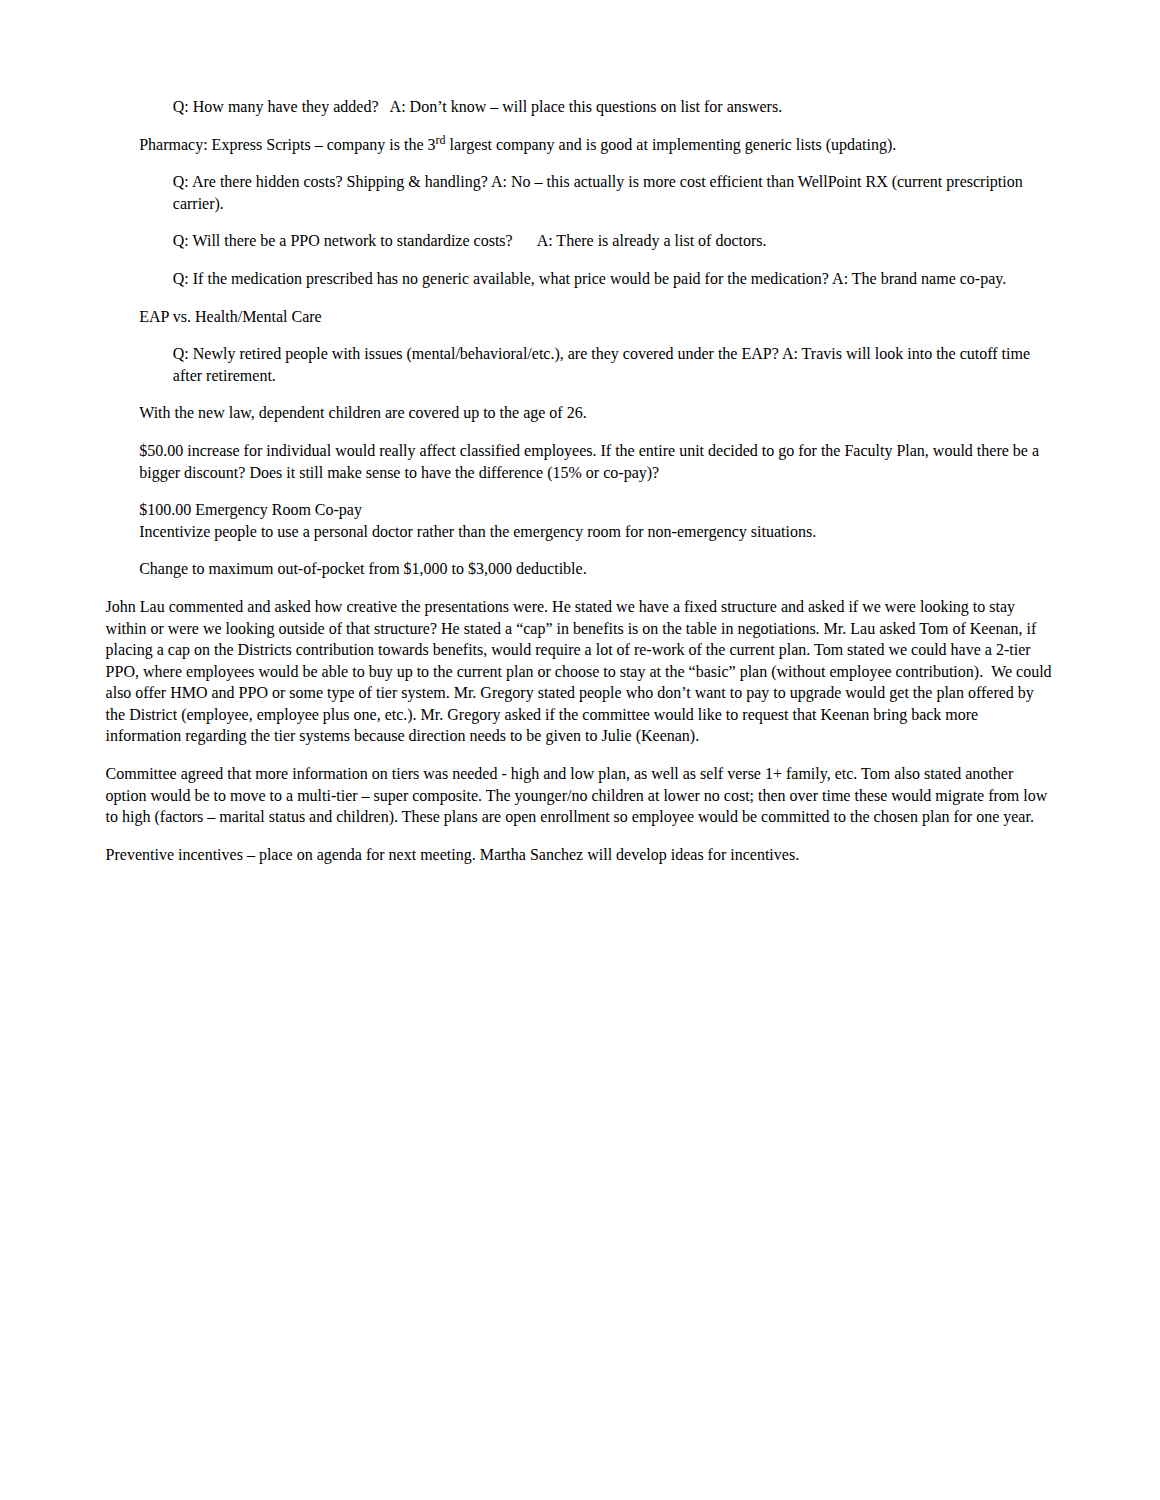Q: How many have they added? A: Don’t know – will place this questions on list for answers.
Pharmacy: Express Scripts – company is the 3rd largest company and is good at implementing generic lists (updating).
Q: Are there hidden costs? Shipping & handling? A: No – this actually is more cost efficient than WellPoint RX (current prescription carrier).
Q: Will there be a PPO network to standardize costs? A: There is already a list of doctors.
Q: If the medication prescribed has no generic available, what price would be paid for the medication? A: The brand name co-pay.
EAP vs. Health/Mental Care
Q: Newly retired people with issues (mental/behavioral/etc.), are they covered under the EAP? A: Travis will look into the cutoff time after retirement.
With the new law, dependent children are covered up to the age of 26.
$50.00 increase for individual would really affect classified employees. If the entire unit decided to go for the Faculty Plan, would there be a bigger discount? Does it still make sense to have the difference (15% or co-pay)?
$100.00 Emergency Room Co-pay
Incentivize people to use a personal doctor rather than the emergency room for non-emergency situations.
Change to maximum out-of-pocket from $1,000 to $3,000 deductible.
John Lau commented and asked how creative the presentations were. He stated we have a fixed structure and asked if we were looking to stay within or were we looking outside of that structure? He stated a “cap” in benefits is on the table in negotiations. Mr. Lau asked Tom of Keenan, if placing a cap on the Districts contribution towards benefits, would require a lot of re-work of the current plan. Tom stated we could have a 2-tier PPO, where employees would be able to buy up to the current plan or choose to stay at the “basic” plan (without employee contribution). We could also offer HMO and PPO or some type of tier system. Mr. Gregory stated people who don’t want to pay to upgrade would get the plan offered by the District (employee, employee plus one, etc.). Mr. Gregory asked if the committee would like to request that Keenan bring back more information regarding the tier systems because direction needs to be given to Julie (Keenan).
Committee agreed that more information on tiers was needed - high and low plan, as well as self verse 1+ family, etc. Tom also stated another option would be to move to a multi-tier – super composite. The younger/no children at lower no cost; then over time these would migrate from low to high (factors – marital status and children). These plans are open enrollment so employee would be committed to the chosen plan for one year.
Preventive incentives – place on agenda for next meeting. Martha Sanchez will develop ideas for incentives.